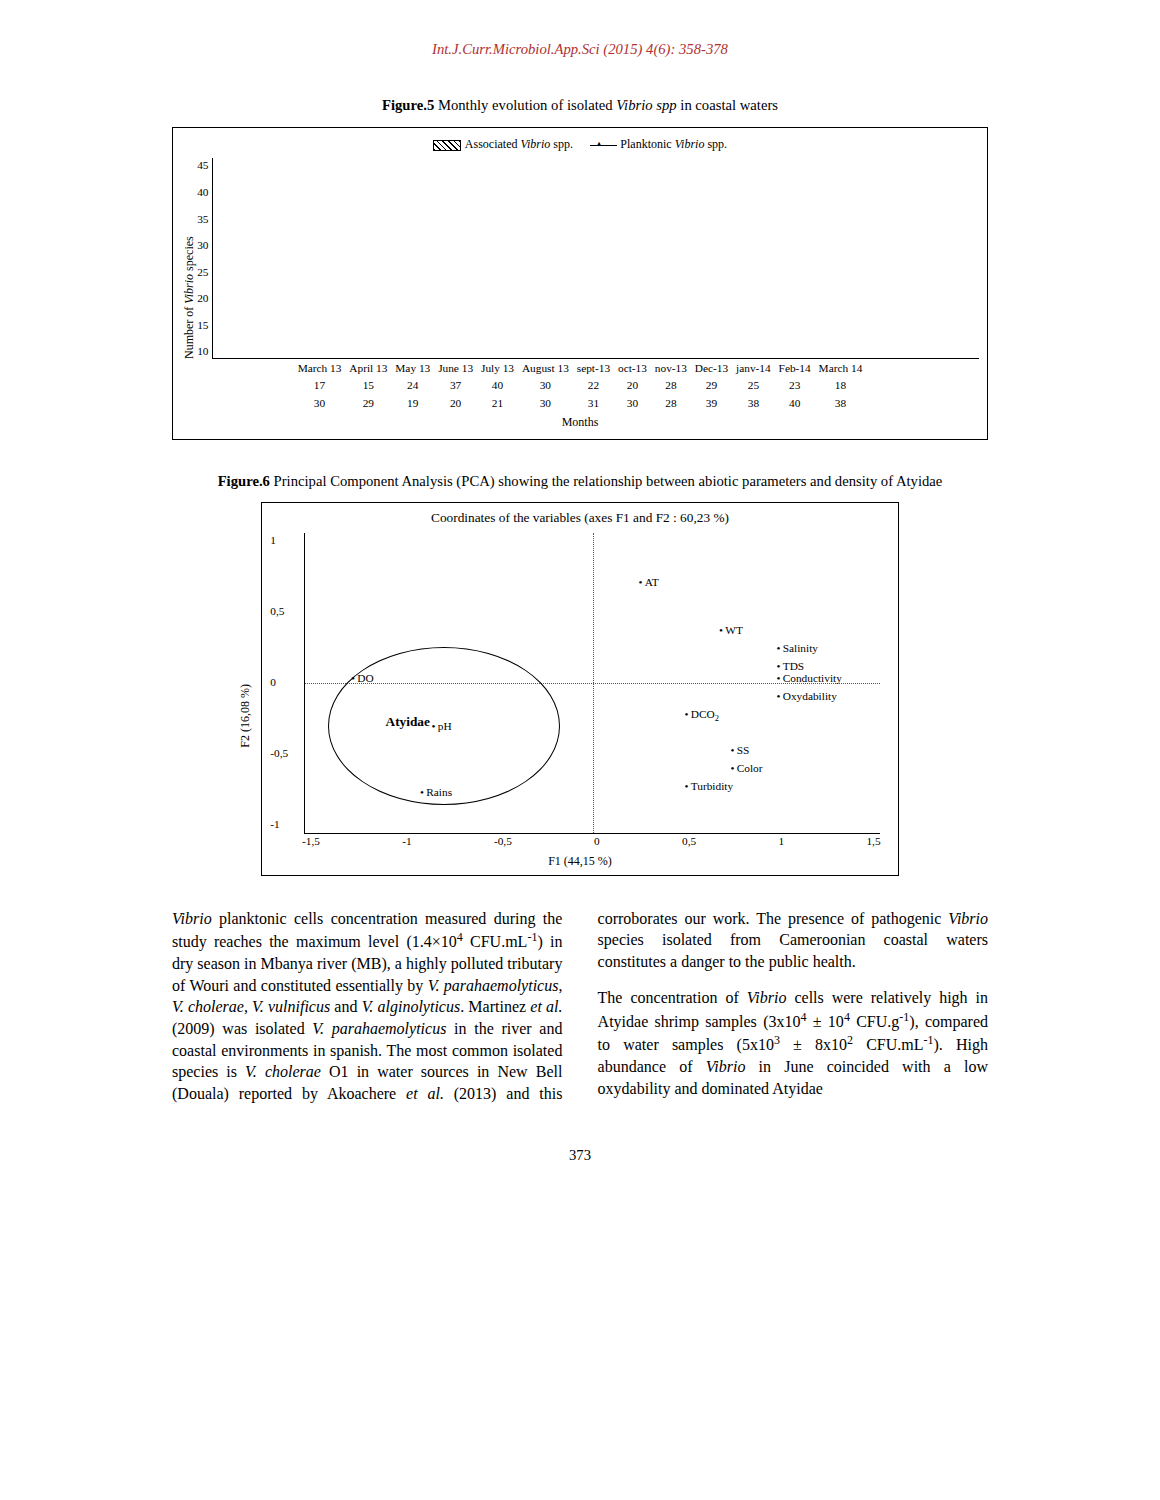Int.J.Curr.Microbiol.App.Sci (2015) 4(6): 358-378
Figure.5 Monthly evolution of isolated Vibrio spp in coastal waters
Associated Vibrio spp. Planktonic Vibrio spp.
Number of Vibrio species
4540353025201510
| March 13 | April 13 | May 13 | June 13 | July 13 | August 13 | sept-13 | oct-13 | nov-13 | Dec-13 | janv-14 | Feb-14 | March 14 |
| --- | --- | --- | --- | --- | --- | --- | --- | --- | --- | --- | --- | --- |
| 17 | 15 | 24 | 37 | 40 | 30 | 22 | 20 | 28 | 29 | 25 | 23 | 18 |
| 30 | 29 | 19 | 20 | 21 | 30 | 31 | 30 | 28 | 39 | 38 | 40 | 38 |
Months
Figure.6 Principal Component Analysis (PCA) showing the relationship between abiotic parameters and density of Atyidae
Coordinates of the variables (axes F1 and F2 : 60,23 %)
10,50-0,5-1
F2 (16,08 %)
AT
WT
Salinity
TDS
Conductivity
Oxydability
DCO2
SS
Color
Turbidity
DO
pH
Rains
Atyidae
-1,5-1-0,500,511,5
F1 (44,15 %)
Vibrio planktonic cells concentration measured during the study reaches the maximum level (1.4×104 CFU.mL-1) in dry season in Mbanya river (MB), a highly polluted tributary of Wouri and constituted essentially by V. parahaemolyticus, V. cholerae, V. vulnificus and V. alginolyticus. Martinez et al. (2009) was isolated V. parahaemolyticus in the river and coastal environments in spanish. The most common isolated species is V. cholerae O1 in water sources in New Bell (Douala) reported by Akoachere et al. (2013) and this corroborates our work. The presence of pathogenic Vibrio species isolated from Cameroonian coastal waters constitutes a danger to the public health.
The concentration of Vibrio cells were relatively high in Atyidae shrimp samples (3x104 ± 104 CFU.g-1), compared to water samples (5x103 ± 8x102 CFU.mL-1). High abundance of Vibrio in June coincided with a low oxydability and dominated Atyidae
373